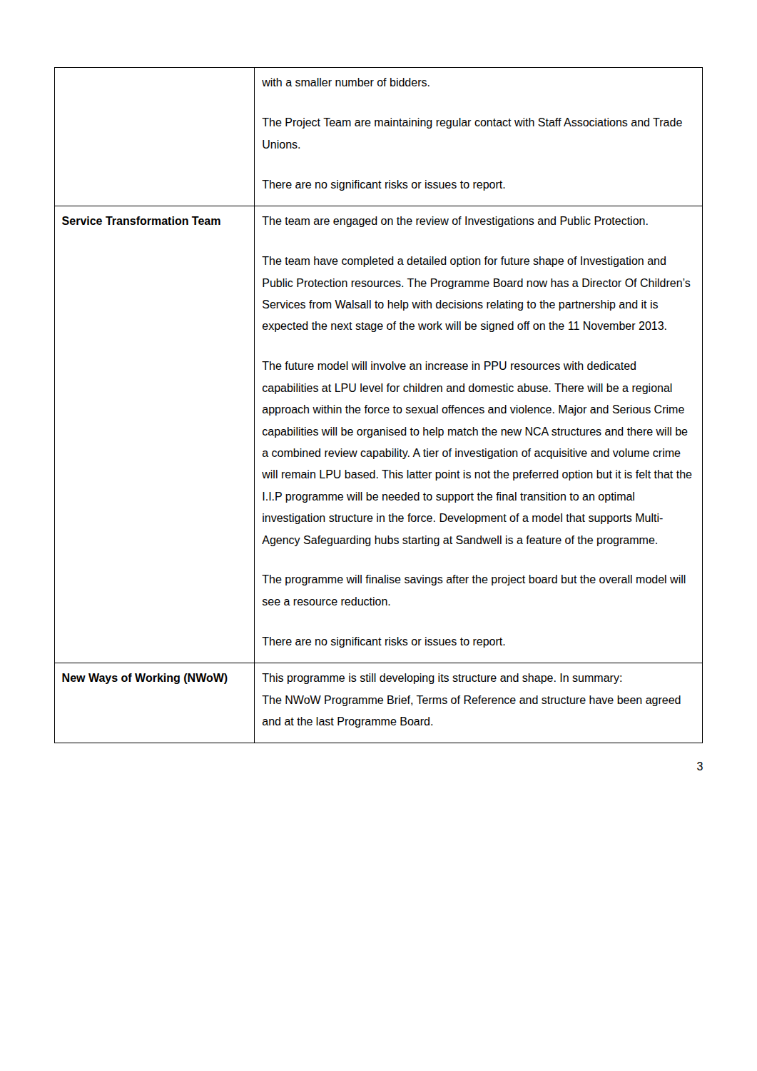| | with a smaller number of bidders. The Project Team are maintaining regular contact with Staff Associations and Trade Unions. There are no significant risks or issues to report. |
| Service Transformation Team | The team are engaged on the review of Investigations and Public Protection. The team have completed a detailed option for future shape of Investigation and Public Protection resources. The Programme Board now has a Director Of Children’s Services from Walsall to help with decisions relating to the partnership and it is expected the next stage of the work will be signed off on the 11 November 2013. The future model will involve an increase in PPU resources with dedicated capabilities at LPU level for children and domestic abuse. There will be a regional approach within the force to sexual offences and violence. Major and Serious Crime capabilities will be organised to help match the new NCA structures and there will be a combined review capability. A tier of investigation of acquisitive and volume crime will remain LPU based. This latter point is not the preferred option but it is felt that the I.I.P programme will be needed to support the final transition to an optimal investigation structure in the force. Development of a model that supports Multi-Agency Safeguarding hubs starting at Sandwell is a feature of the programme. The programme will finalise savings after the project board but the overall model will see a resource reduction. There are no significant risks or issues to report. |
| New Ways of Working (NWoW) | This programme is still developing its structure and shape. In summary: The NWoW Programme Brief, Terms of Reference and structure have been agreed and at the last Programme Board. |
3